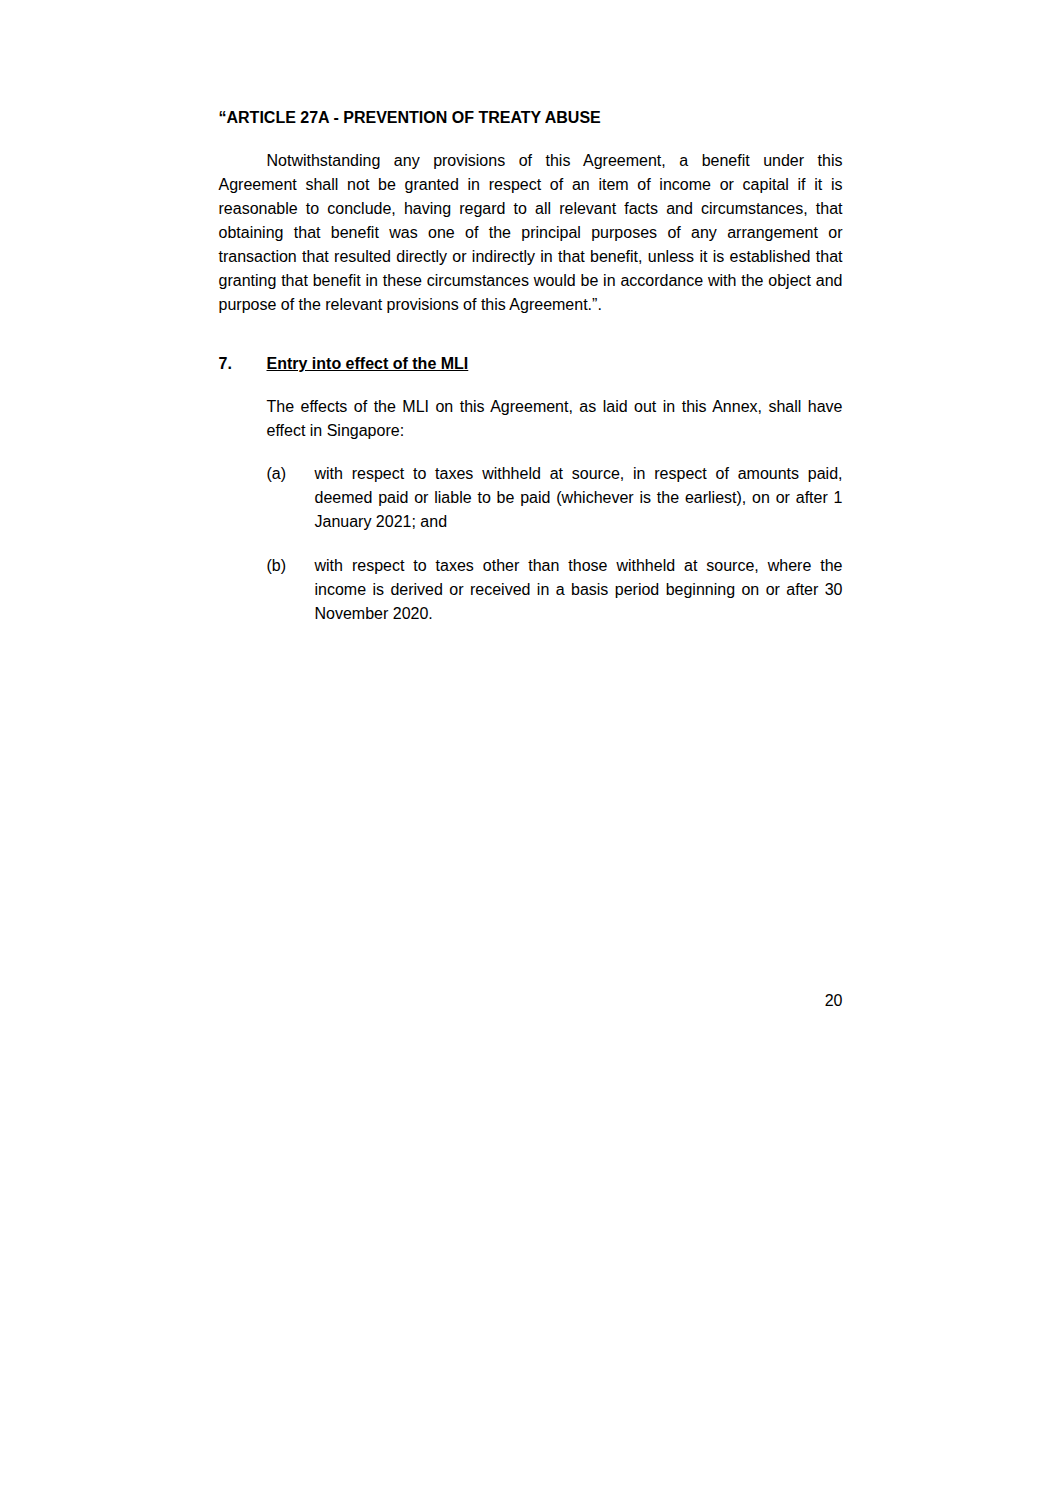“ARTICLE 27A - PREVENTION OF TREATY ABUSE
Notwithstanding any provisions of this Agreement, a benefit under this Agreement shall not be granted in respect of an item of income or capital if it is reasonable to conclude, having regard to all relevant facts and circumstances, that obtaining that benefit was one of the principal purposes of any arrangement or transaction that resulted directly or indirectly in that benefit, unless it is established that granting that benefit in these circumstances would be in accordance with the object and purpose of the relevant provisions of this Agreement.”.
7. Entry into effect of the MLI
The effects of the MLI on this Agreement, as laid out in this Annex, shall have effect in Singapore:
(a) with respect to taxes withheld at source, in respect of amounts paid, deemed paid or liable to be paid (whichever is the earliest), on or after 1 January 2021; and
(b) with respect to taxes other than those withheld at source, where the income is derived or received in a basis period beginning on or after 30 November 2020.
20